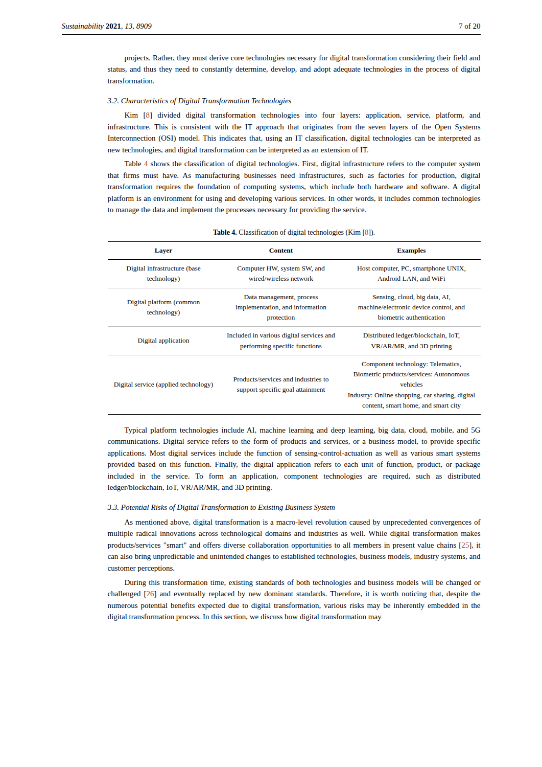Sustainability 2021, 13, 8909
7 of 20
projects. Rather, they must derive core technologies necessary for digital transformation considering their field and status, and thus they need to constantly determine, develop, and adopt adequate technologies in the process of digital transformation.
3.2. Characteristics of Digital Transformation Technologies
Kim [8] divided digital transformation technologies into four layers: application, service, platform, and infrastructure. This is consistent with the IT approach that originates from the seven layers of the Open Systems Interconnection (OSI) model. This indicates that, using an IT classification, digital technologies can be interpreted as new technologies, and digital transformation can be interpreted as an extension of IT.
Table 4 shows the classification of digital technologies. First, digital infrastructure refers to the computer system that firms must have. As manufacturing businesses need infrastructures, such as factories for production, digital transformation requires the foundation of computing systems, which include both hardware and software. A digital platform is an environment for using and developing various services. In other words, it includes common technologies to manage the data and implement the processes necessary for providing the service.
Table 4. Classification of digital technologies (Kim [ 8 ]).
| Layer | Content | Examples |
| --- | --- | --- |
| Digital infrastructure (base technology) | Computer HW, system SW, and wired/wireless network | Host computer, PC, smartphone UNIX, Android LAN, and WiFi |
| Digital platform (common technology) | Data management, process implementation, and information protection | Sensing, cloud, big data, AI, machine/electronic device control, and biometric authentication |
| Digital application | Included in various digital services and performing specific functions | Distributed ledger/blockchain, IoT, VR/AR/MR, and 3D printing |
| Digital service (applied technology) | Products/services and industries to support specific goal attainment | Component technology: Telematics, Biometric products/services: Autonomous vehicles Industry: Online shopping, car sharing, digital content, smart home, and smart city |
Typical platform technologies include AI, machine learning and deep learning, big data, cloud, mobile, and 5G communications. Digital service refers to the form of products and services, or a business model, to provide specific applications. Most digital services include the function of sensing-control-actuation as well as various smart systems provided based on this function. Finally, the digital application refers to each unit of function, product, or package included in the service. To form an application, component technologies are required, such as distributed ledger/blockchain, IoT, VR/AR/MR, and 3D printing.
3.3. Potential Risks of Digital Transformation to Existing Business System
As mentioned above, digital transformation is a macro-level revolution caused by unprecedented convergences of multiple radical innovations across technological domains and industries as well. While digital transformation makes products/services "smart" and offers diverse collaboration opportunities to all members in present value chains [25], it can also bring unpredictable and unintended changes to established technologies, business models, industry systems, and customer perceptions.
During this transformation time, existing standards of both technologies and business models will be changed or challenged [26] and eventually replaced by new dominant standards. Therefore, it is worth noticing that, despite the numerous potential benefits expected due to digital transformation, various risks may be inherently embedded in the digital transformation process. In this section, we discuss how digital transformation may